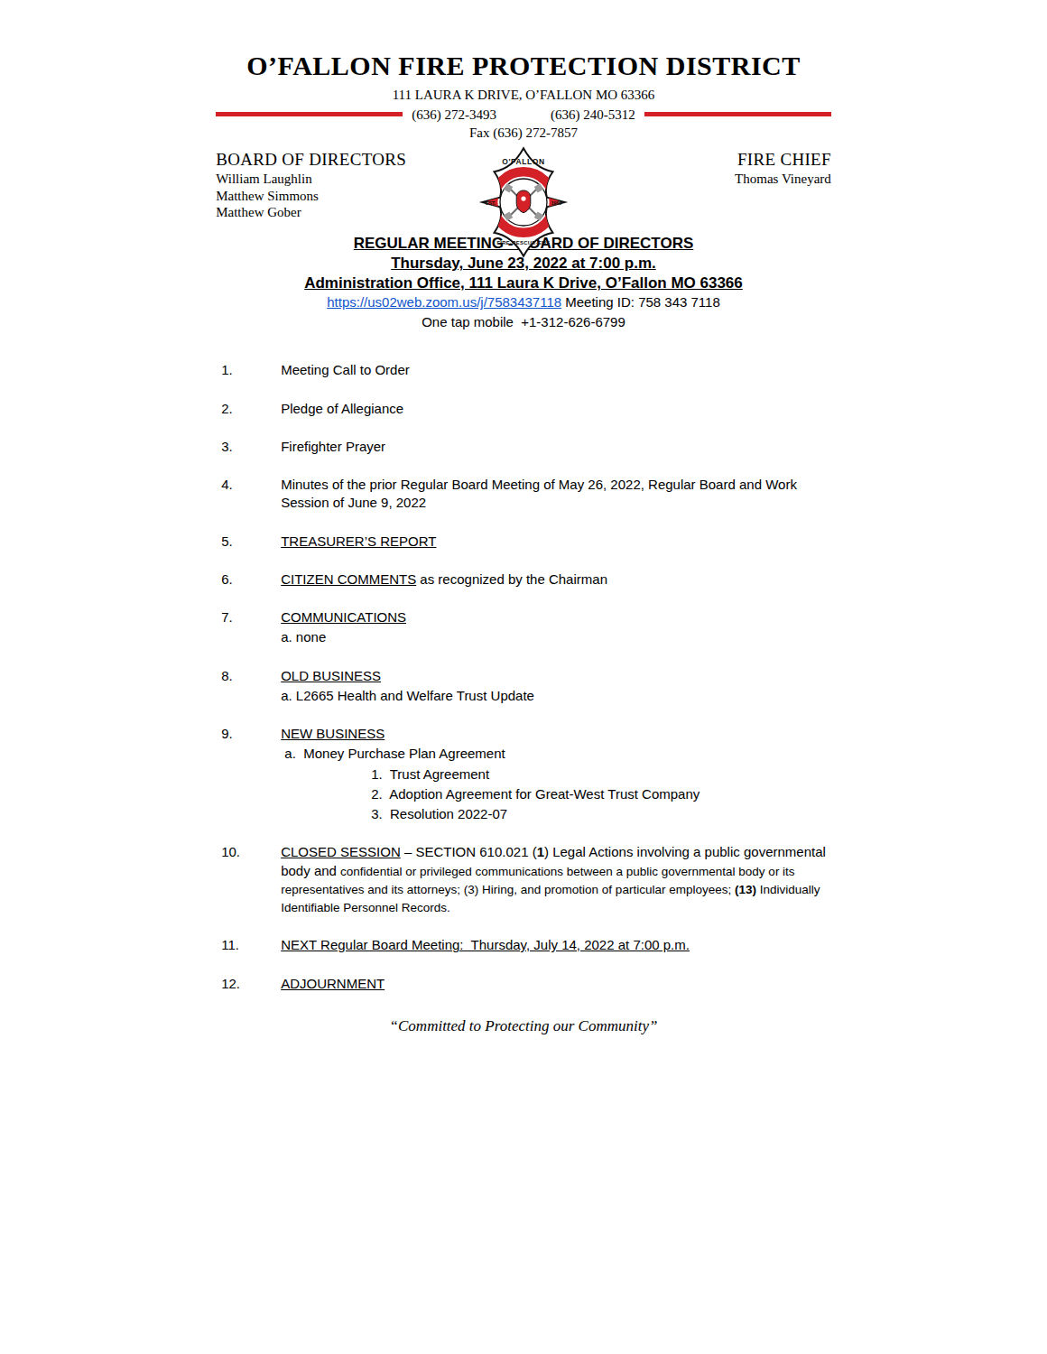O’FALLON FIRE PROTECTION DISTRICT
111 LAURA K DRIVE, O’FALLON MO 63366
(636) 272-3493 (636) 240-5312
Fax (636) 272-7857
BOARD OF DIRECTORS
William Laughlin
Matthew Simmons
Matthew Gober
O'FALLON EST. 1906 FIRE·RESCUE·EMS
FIRE CHIEF
Thomas Vineyard
REGULAR MEETING - BOARD OF DIRECTORS
Thursday, June 23, 2022 at 7:00 p.m.
Administration Office, 111 Laura K Drive, O’Fallon MO 63366
https://us02web.zoom.us/j/7583437118 Meeting ID: 758 343 7118
One tap mobile +1-312-626-6799
1. Meeting Call to Order
2. Pledge of Allegiance
3. Firefighter Prayer
4. Minutes of the prior Regular Board Meeting of May 26, 2022, Regular Board and Work Session of June 9, 2022
5. TREASURER’S REPORT
6. CITIZEN COMMENTS as recognized by the Chairman
7. COMMUNICATIONS
a. none
8. OLD BUSINESS
a. L2665 Health and Welfare Trust Update
9. NEW BUSINESS
a. Money Purchase Plan Agreement
1. Trust Agreement
2. Adoption Agreement for Great-West Trust Company
3. Resolution 2022-07
10. CLOSED SESSION – SECTION 610.021 (1) Legal Actions involving a public governmental body and confidential or privileged communications between a public governmental body or its representatives and its attorneys; (3) Hiring, and promotion of particular employees; (13) Individually Identifiable Personnel Records.
11. NEXT Regular Board Meeting: Thursday, July 14, 2022 at 7:00 p.m.
12. ADJOURNMENT
“Committed to Protecting our Community”